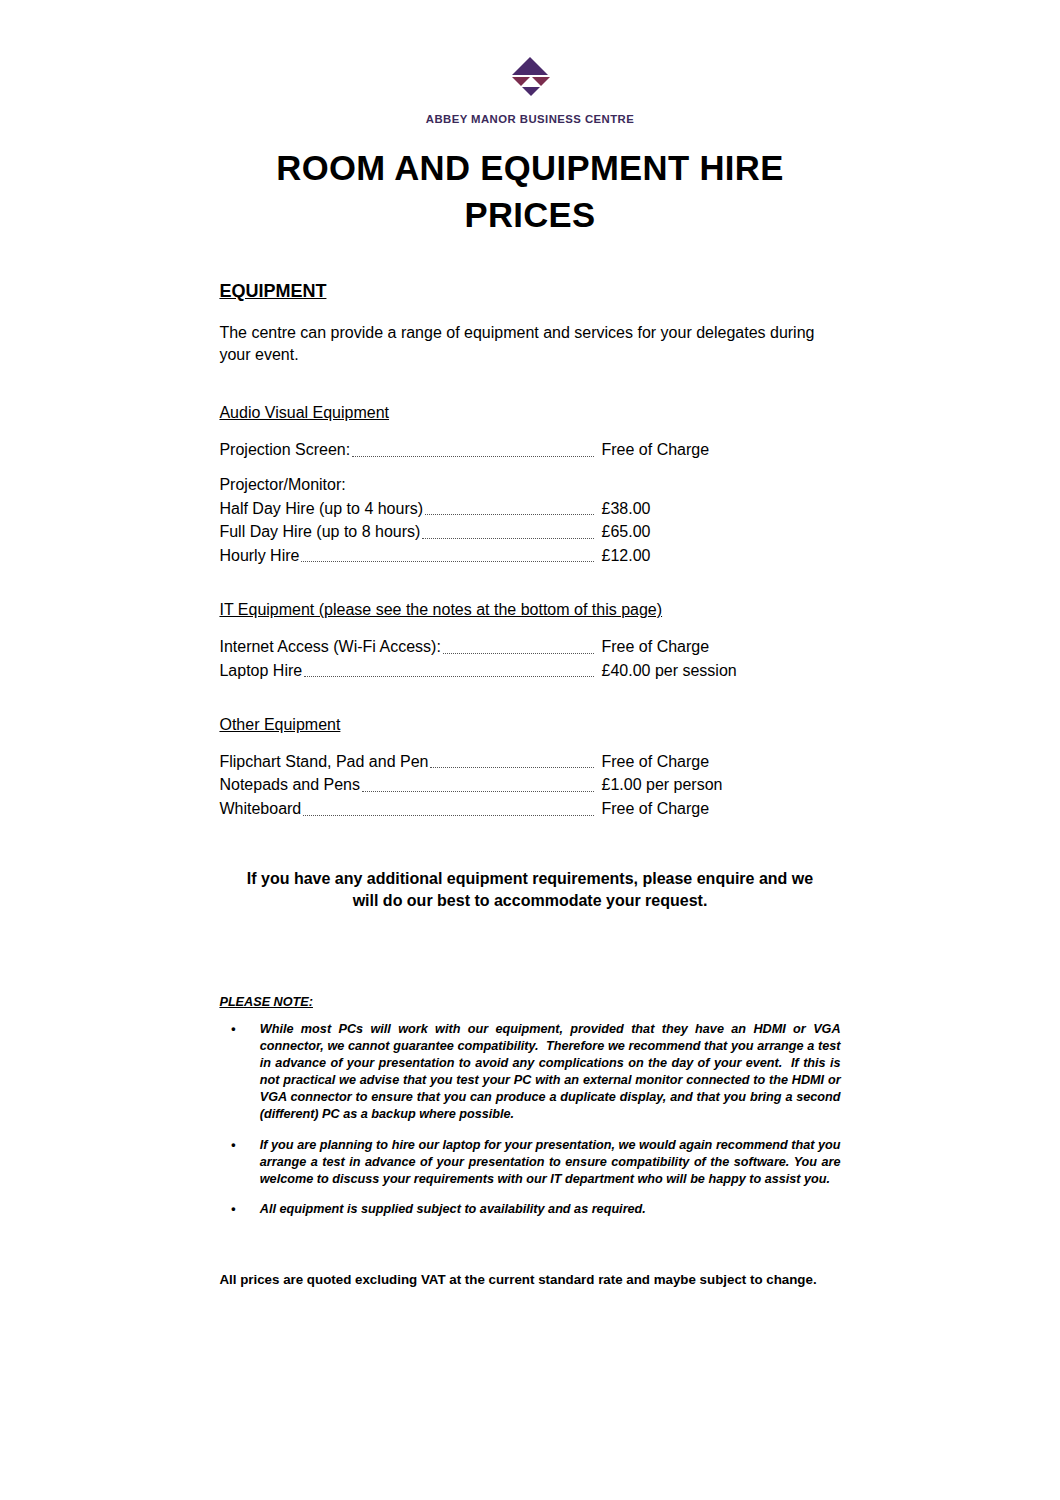ABBEY MANOR BUSINESS CENTRE
ROOM AND EQUIPMENT HIRE PRICES
EQUIPMENT
The centre can provide a range of equipment and services for your delegates during your event.
Audio Visual Equipment
Projection Screen: Free of Charge
Projector/Monitor:
Half Day Hire (up to 4 hours) £38.00
Full Day Hire (up to 8 hours) £65.00
Hourly Hire £12.00
IT Equipment (please see the notes at the bottom of this page)
Internet Access (Wi-Fi Access): Free of Charge
Laptop Hire £40.00 per session
Other Equipment
Flipchart Stand, Pad and Pen Free of Charge
Notepads and Pens £1.00 per person
Whiteboard Free of Charge
If you have any additional equipment requirements, please enquire and we will do our best to accommodate your request.
PLEASE NOTE:
While most PCs will work with our equipment, provided that they have an HDMI or VGA connector, we cannot guarantee compatibility. Therefore we recommend that you arrange a test in advance of your presentation to avoid any complications on the day of your event. If this is not practical we advise that you test your PC with an external monitor connected to the HDMI or VGA connector to ensure that you can produce a duplicate display, and that you bring a second (different) PC as a backup where possible.
If you are planning to hire our laptop for your presentation, we would again recommend that you arrange a test in advance of your presentation to ensure compatibility of the software. You are welcome to discuss your requirements with our IT department who will be happy to assist you.
All equipment is supplied subject to availability and as required.
All prices are quoted excluding VAT at the current standard rate and maybe subject to change.